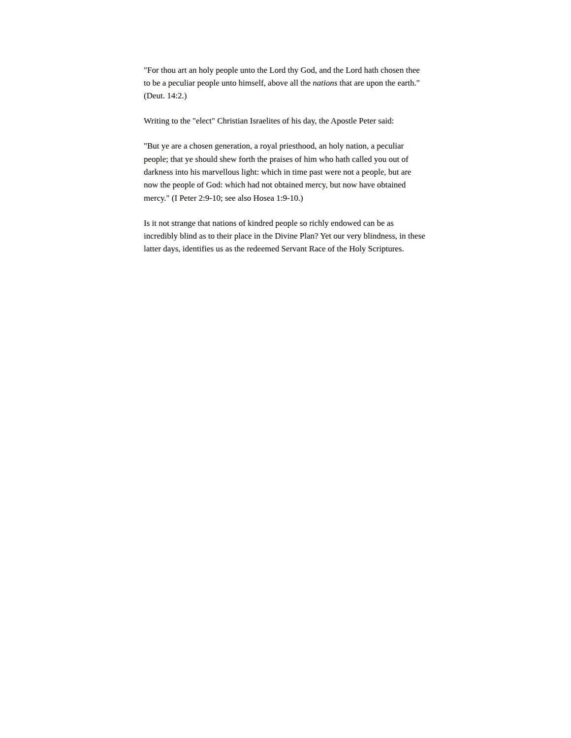"For thou art an holy people unto the Lord thy God, and the Lord hath chosen thee to be a peculiar people unto himself, above all the nations that are upon the earth." (Deut. 14:2.)
Writing to the "elect" Christian Israelites of his day, the Apostle Peter said:
"But ye are a chosen generation, a royal priesthood, an holy nation, a peculiar people; that ye should shew forth the praises of him who hath called you out of darkness into his marvellous light: which in time past were not a people, but are now the people of God: which had not obtained mercy, but now have obtained mercy." (I Peter 2:9-10; see also Hosea 1:9-10.)
Is it not strange that nations of kindred people so richly endowed can be as incredibly blind as to their place in the Divine Plan? Yet our very blindness, in these latter days, identifies us as the redeemed Servant Race of the Holy Scriptures.